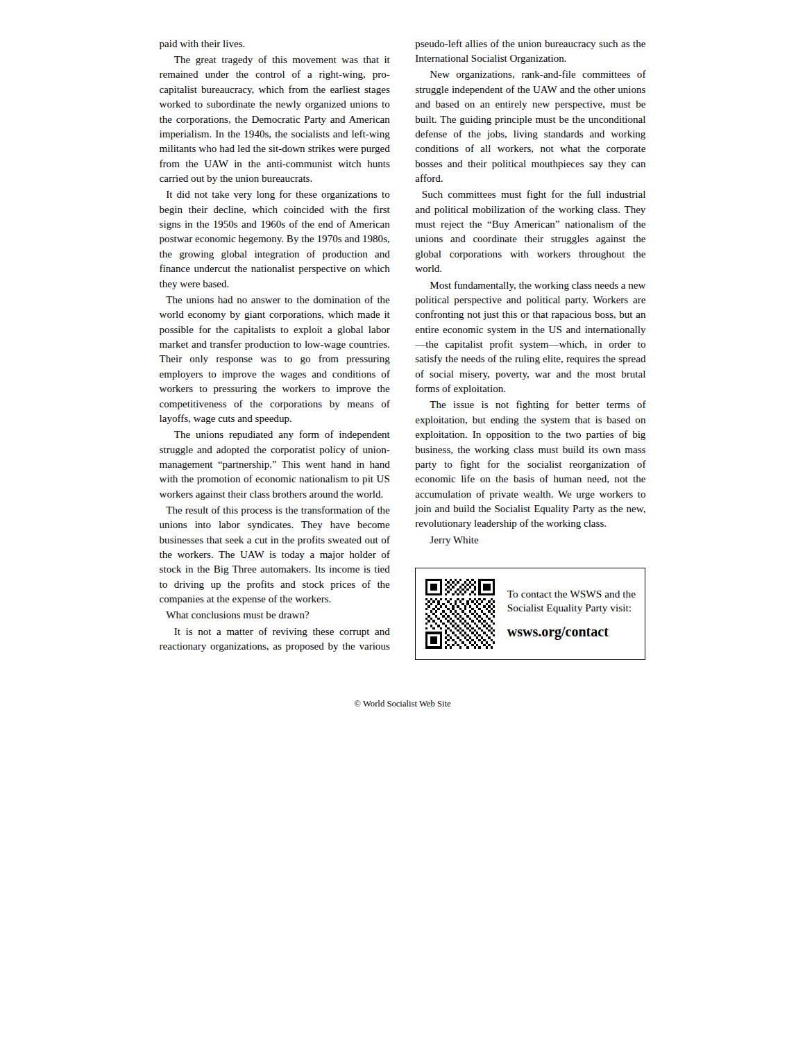paid with their lives.
The great tragedy of this movement was that it remained under the control of a right-wing, pro-capitalist bureaucracy, which from the earliest stages worked to subordinate the newly organized unions to the corporations, the Democratic Party and American imperialism. In the 1940s, the socialists and left-wing militants who had led the sit-down strikes were purged from the UAW in the anti-communist witch hunts carried out by the union bureaucrats.
It did not take very long for these organizations to begin their decline, which coincided with the first signs in the 1950s and 1960s of the end of American postwar economic hegemony. By the 1970s and 1980s, the growing global integration of production and finance undercut the nationalist perspective on which they were based.
The unions had no answer to the domination of the world economy by giant corporations, which made it possible for the capitalists to exploit a global labor market and transfer production to low-wage countries. Their only response was to go from pressuring employers to improve the wages and conditions of workers to pressuring the workers to improve the competitiveness of the corporations by means of layoffs, wage cuts and speedup.
The unions repudiated any form of independent struggle and adopted the corporatist policy of union-management “partnership.” This went hand in hand with the promotion of economic nationalism to pit US workers against their class brothers around the world.
The result of this process is the transformation of the unions into labor syndicates. They have become businesses that seek a cut in the profits sweated out of the workers. The UAW is today a major holder of stock in the Big Three automakers. Its income is tied to driving up the profits and stock prices of the companies at the expense of the workers.
What conclusions must be drawn?
It is not a matter of reviving these corrupt and reactionary organizations, as proposed by the various pseudo-left allies of the union bureaucracy such as the International Socialist Organization.
New organizations, rank-and-file committees of struggle independent of the UAW and the other unions and based on an entirely new perspective, must be built. The guiding principle must be the unconditional defense of the jobs, living standards and working conditions of all workers, not what the corporate bosses and their political mouthpieces say they can afford.
Such committees must fight for the full industrial and political mobilization of the working class. They must reject the “Buy American” nationalism of the unions and coordinate their struggles against the global corporations with workers throughout the world.
Most fundamentally, the working class needs a new political perspective and political party. Workers are confronting not just this or that rapacious boss, but an entire economic system in the US and internationally—the capitalist profit system—which, in order to satisfy the needs of the ruling elite, requires the spread of social misery, poverty, war and the most brutal forms of exploitation.
The issue is not fighting for better terms of exploitation, but ending the system that is based on exploitation. In opposition to the two parties of big business, the working class must build its own mass party to fight for the socialist reorganization of economic life on the basis of human need, not the accumulation of private wealth. We urge workers to join and build the Socialist Equality Party as the new, revolutionary leadership of the working class.
Jerry White
To contact the WSWS and the Socialist Equality Party visit: wsws.org/contact
© World Socialist Web Site